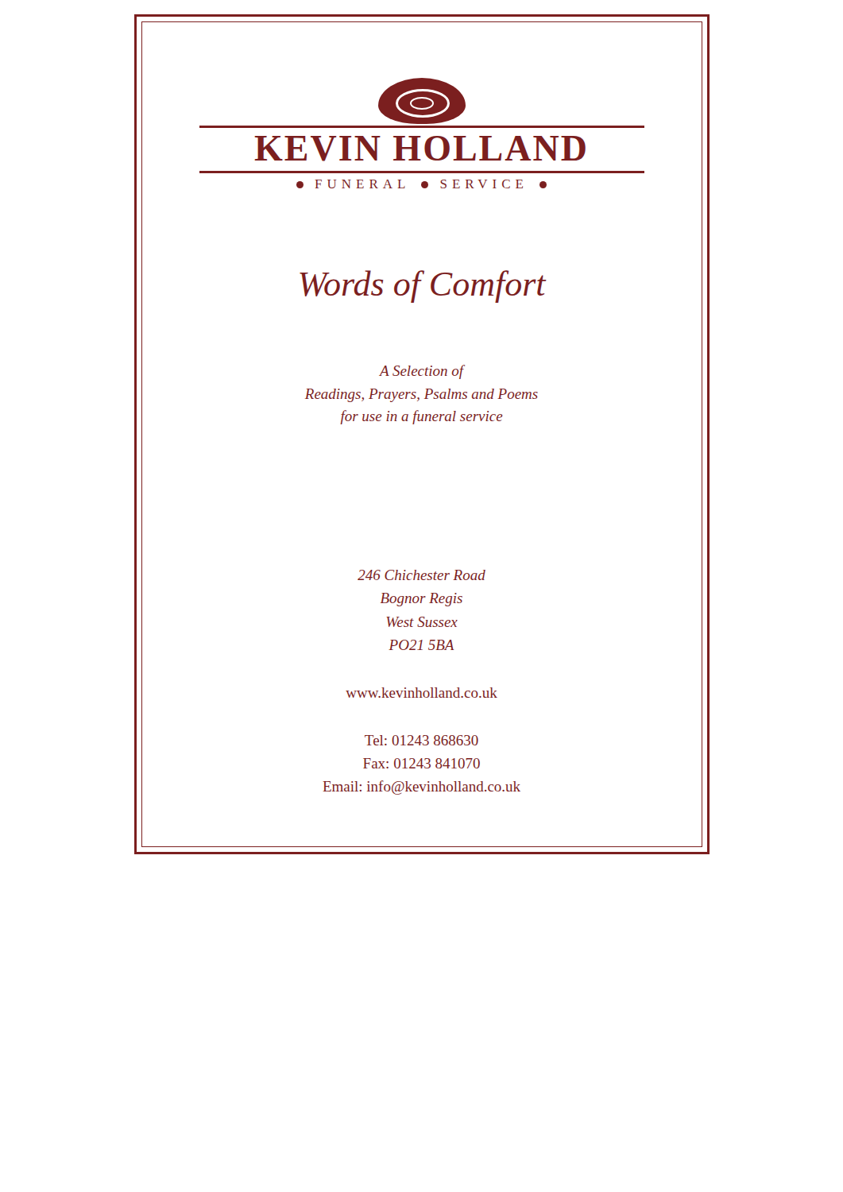Kevin Holland
Funeral Service
Words of Comfort
A Selection of
Readings, Prayers, Psalms and Poems
for use in a funeral service
246 Chichester Road
Bognor Regis
West Sussex
PO21 5BA
www.kevinholland.co.uk
Tel: 01243 868630
Fax: 01243 841070
Email: info@kevinholland.co.uk